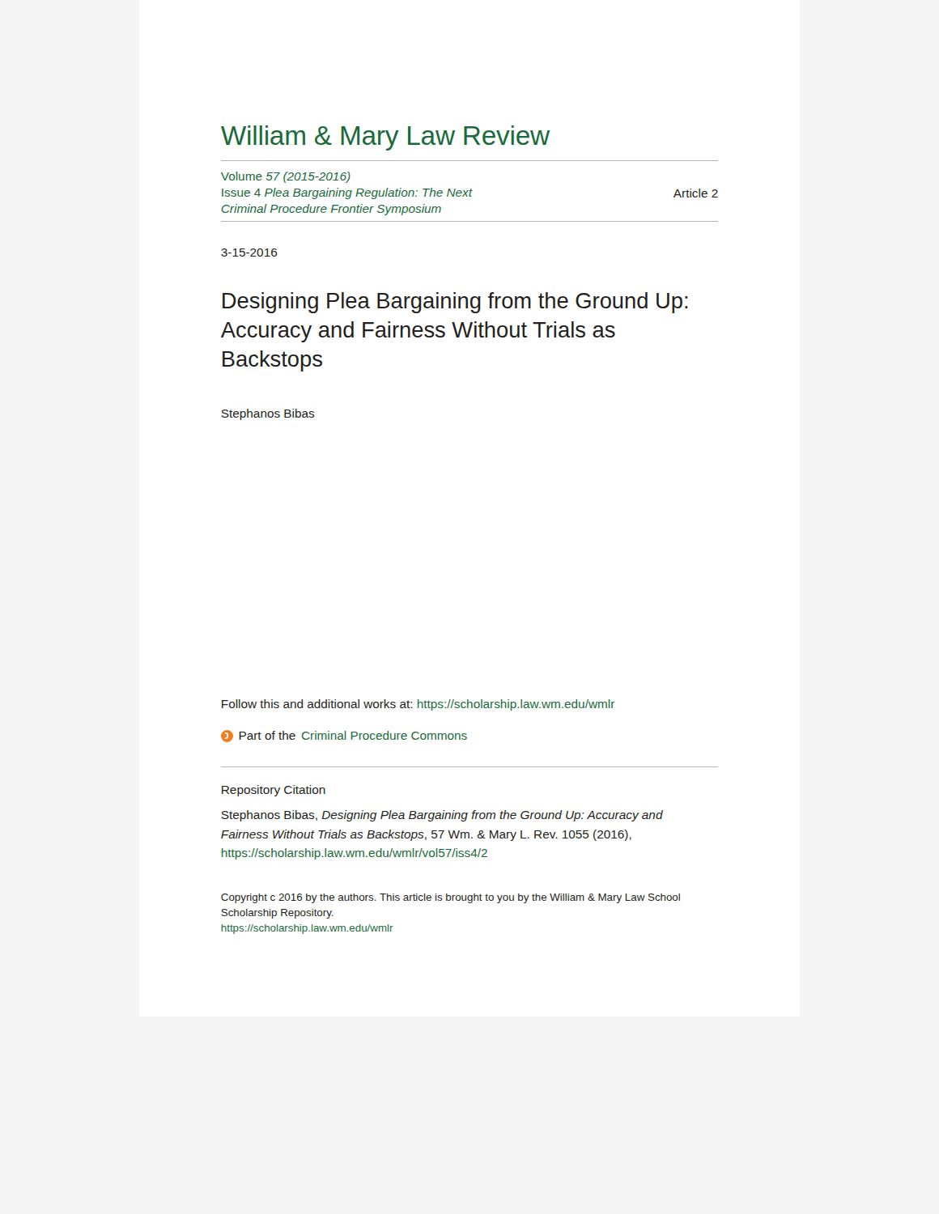William & Mary Law Review
Article 2 Volume 57 (2015-2016) Issue 4 Plea Bargaining Regulation: The Next Criminal Procedure Frontier Symposium
3-15-2016
Designing Plea Bargaining from the Ground Up: Accuracy and Fairness Without Trials as Backstops
Stephanos Bibas
Follow this and additional works at: https://scholarship.law.wm.edu/wmlr
Part of the Criminal Procedure Commons
Repository Citation
Stephanos Bibas, Designing Plea Bargaining from the Ground Up: Accuracy and Fairness Without Trials as Backstops, 57 Wm. & Mary L. Rev. 1055 (2016), https://scholarship.law.wm.edu/wmlr/vol57/iss4/2
Copyright c 2016 by the authors. This article is brought to you by the William & Mary Law School Scholarship Repository.
https://scholarship.law.wm.edu/wmlr